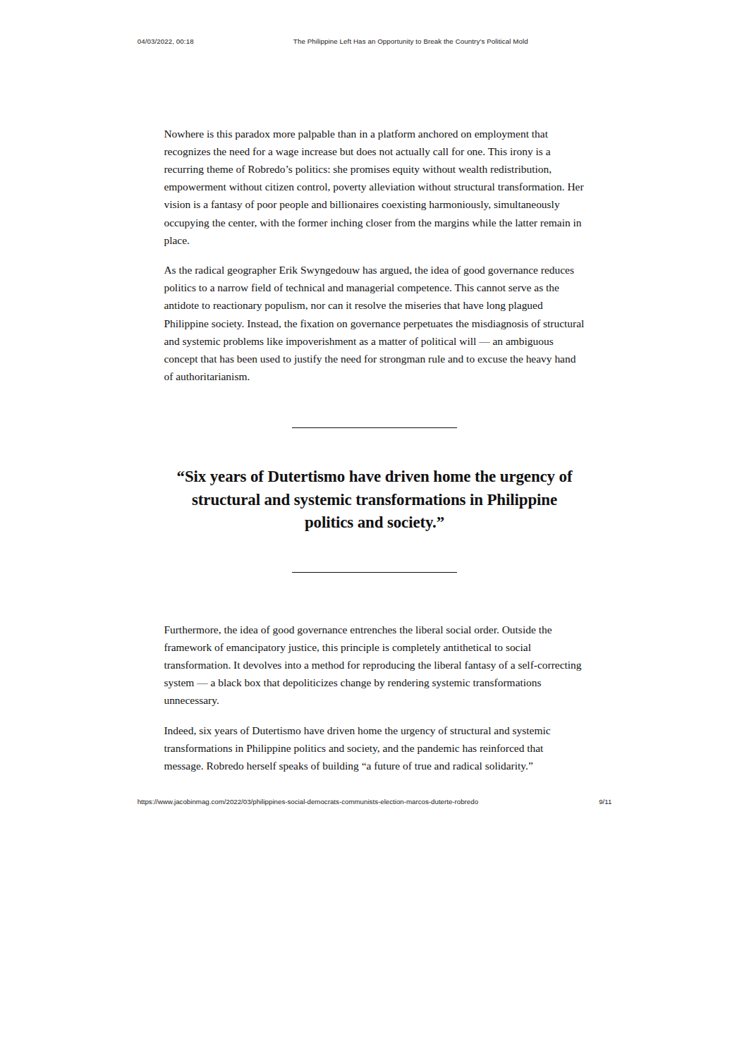04/03/2022, 00:18 The Philippine Left Has an Opportunity to Break the Country’s Political Mold
Nowhere is this paradox more palpable than in a platform anchored on employment that recognizes the need for a wage increase but does not actually call for one. This irony is a recurring theme of Robredo’s politics: she promises equity without wealth redistribution, empowerment without citizen control, poverty alleviation without structural transformation. Her vision is a fantasy of poor people and billionaires coexisting harmoniously, simultaneously occupying the center, with the former inching closer from the margins while the latter remain in place.
As the radical geographer Erik Swyngedouw has argued, the idea of good governance reduces politics to a narrow field of technical and managerial competence. This cannot serve as the antidote to reactionary populism, nor can it resolve the miseries that have long plagued Philippine society. Instead, the fixation on governance perpetuates the misdiagnosis of structural and systemic problems like impoverishment as a matter of political will — an ambiguous concept that has been used to justify the need for strongman rule and to excuse the heavy hand of authoritarianism.
“Six years of Dutertismo have driven home the urgency of structural and systemic transformations in Philippine politics and society.”
Furthermore, the idea of good governance entrenches the liberal social order. Outside the framework of emancipatory justice, this principle is completely antithetical to social transformation. It devolves into a method for reproducing the liberal fantasy of a self-correcting system — a black box that depoliticizes change by rendering systemic transformations unnecessary.
Indeed, six years of Dutertismo have driven home the urgency of structural and systemic transformations in Philippine politics and society, and the pandemic has reinforced that message. Robredo herself speaks of building “a future of true and radical solidarity.”
https://www.jacobinmag.com/2022/03/philippines-social-democrats-communists-election-marcos-duterte-robredo 9/11